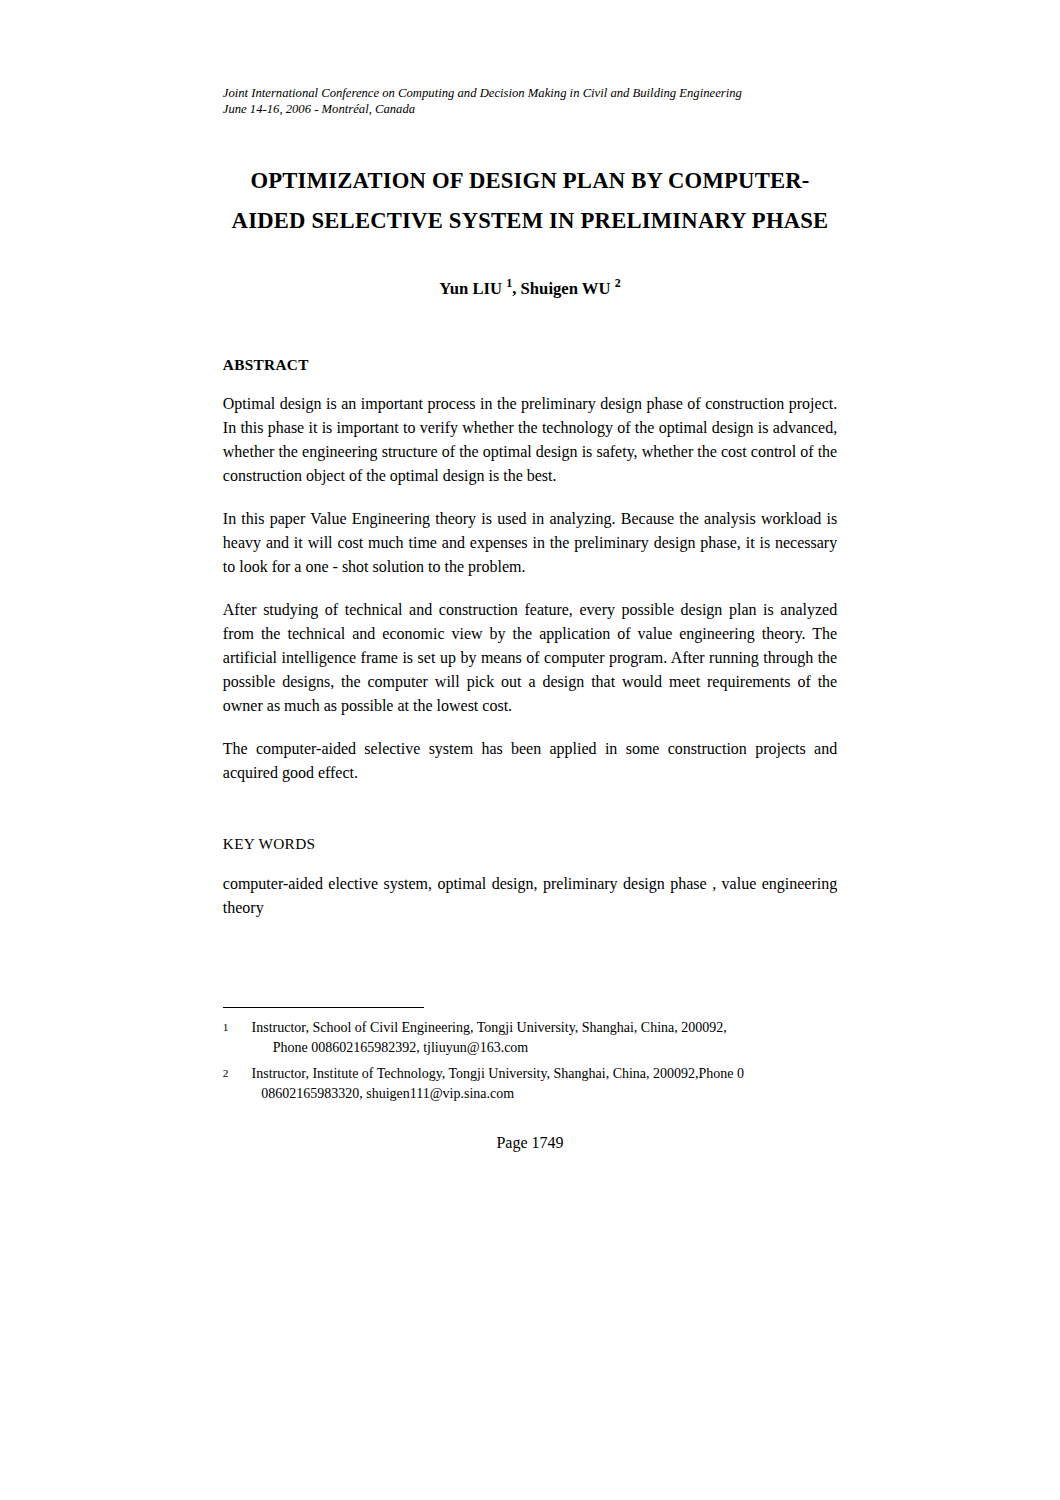Joint International Conference on Computing and Decision Making in Civil and Building Engineering
June 14-16, 2006 - Montréal, Canada
OPTIMIZATION OF DESIGN PLAN BY COMPUTER- AIDED SELECTIVE SYSTEM IN PRELIMINARY PHASE
Yun LIU 1, Shuigen WU 2
ABSTRACT
Optimal design is an important process in the preliminary design phase of construction project. In this phase it is important to verify whether the technology of the optimal design is advanced, whether the engineering structure of the optimal design is safety, whether the cost control of the construction object of the optimal design is the best.
In this paper Value Engineering theory is used in analyzing. Because the analysis workload is heavy and it will cost much time and expenses in the preliminary design phase, it is necessary to look for a one - shot solution to the problem.
After studying of technical and construction feature, every possible design plan is analyzed from the technical and economic view by the application of value engineering theory. The artificial intelligence frame is set up by means of computer program. After running through the possible designs, the computer will pick out a design that would meet requirements of the owner as much as possible at the lowest cost.
The computer-aided selective system has been applied in some construction projects and acquired good effect.
KEY WORDS
computer-aided elective system, optimal design, preliminary design phase , value engineering theory
1
Instructor, School of Civil Engineering, Tongji University, Shanghai, China, 200092, Phone 008602165982392, tjliuyun@163.com
2
Instructor, Institute of Technology, Tongji University, Shanghai, China, 200092,Phone 0 08602165983320, shuigen111@vip.sina.com
Page 1749